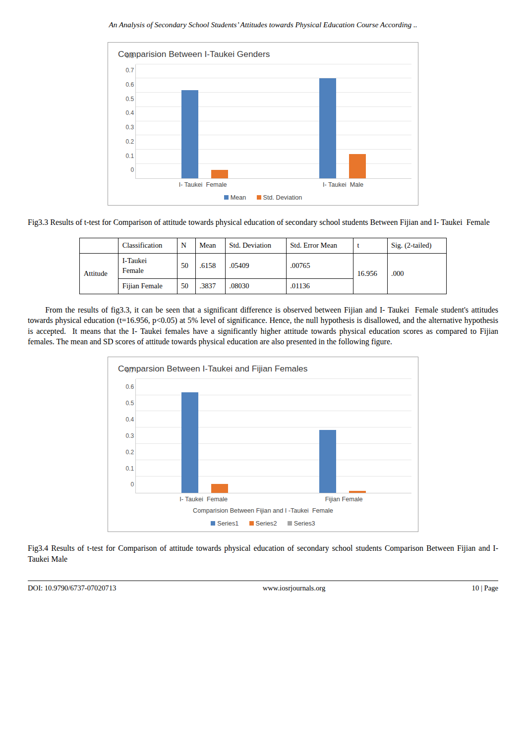An Analysis of Secondary School Students’ Attitudes towards Physical Education Course According ..
Comparision Between I-Taukei Genders
0.8
0.7
0.6
0.5
0.4
0.3
0.2
0.1
0
I- Taukei Female I- Taukei Male
Mean Std. Deviation
Fig3.3 Results of t-test for Comparison of attitude towards physical education of secondary school students Between Fijian and I- Taukei Female
| | Classification | N | Mean | Std. Deviation | Std. Error Mean | t | Sig. (2-tailed) |
| --- | --- | --- | --- | --- | --- | --- | --- |
| Attitude | I-Taukei Female | 50 | .6158 | .05409 | .00765 | 16.956 | .000 |
| Fijian Female | 50 | .3837 | .08030 | .01136 |
From the results of fig3.3, it can be seen that a significant difference is observed between Fijian and I- Taukei Female student's attitudes towards physical education (t=16.956, p<0.05) at 5% level of significance. Hence, the null hypothesis is disallowed, and the alternative hypothesis is accepted. It means that the I- Taukei females have a significantly higher attitude towards physical education scores as compared to Fijian females. The mean and SD scores of attitude towards physical education are also presented in the following figure.
Comparsion Between I-Taukei and Fijian Females
0.7
0.6
0.5
0.4
0.3
0.2
0.1
0
I- Taukei Female Fijian Female
Comparision Between Fijian and I -Taukei Female
Series1 Series2 Series3
Fig3.4 Results of t-test for Comparison of attitude towards physical education of secondary school students Comparison Between Fijian and I- Taukei Male
DOI: 10.9790/6737-07020713
www.iosrjournals.org
10 | Page